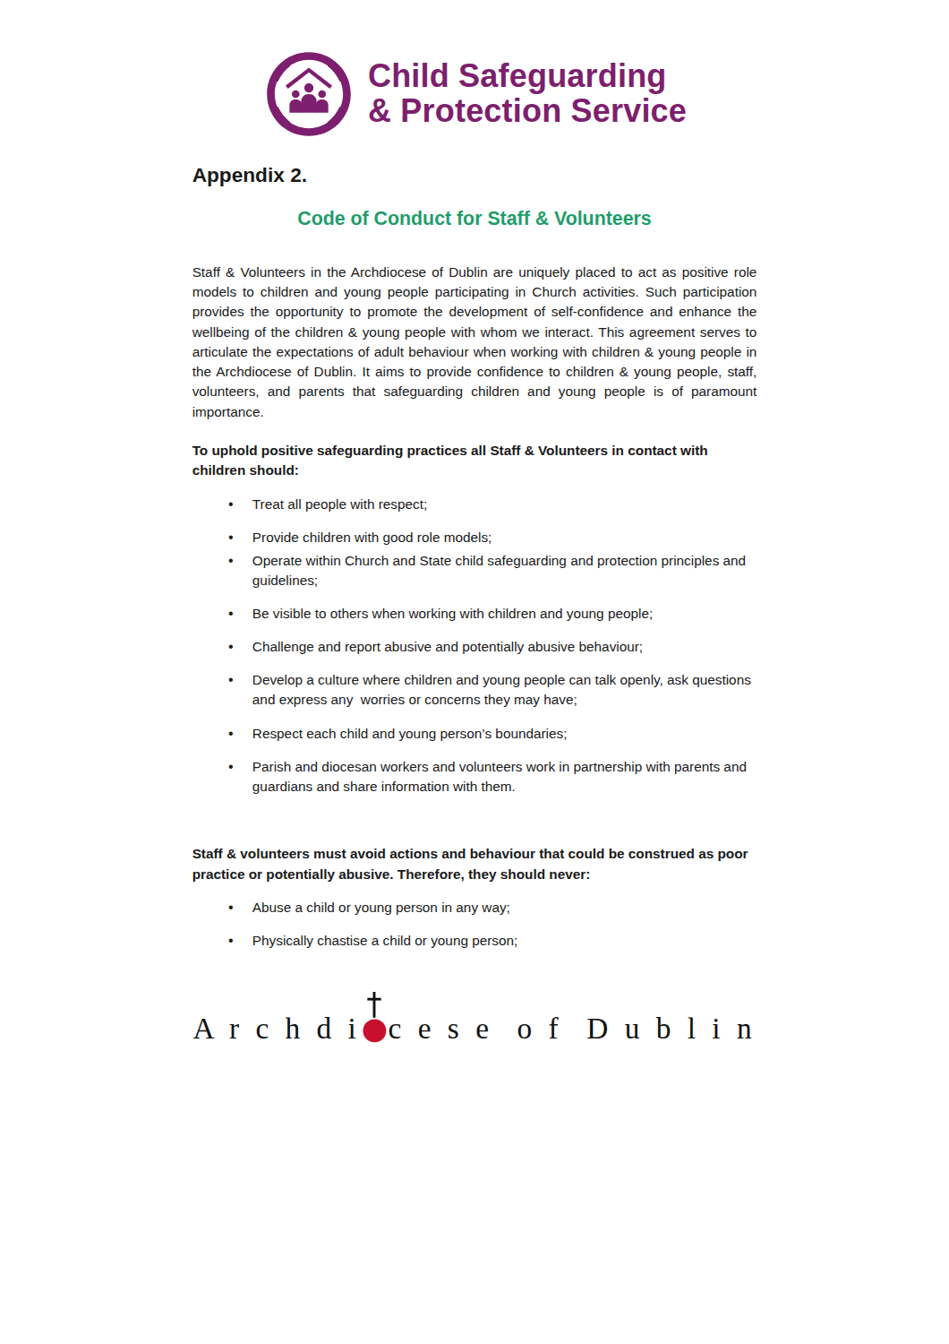Child Safeguarding & Protection Service
Appendix 2.
Code of Conduct for Staff & Volunteers
Staff & Volunteers in the Archdiocese of Dublin are uniquely placed to act as positive role models to children and young people participating in Church activities. Such participation provides the opportunity to promote the development of self-confidence and enhance the wellbeing of the children & young people with whom we interact. This agreement serves to articulate the expectations of adult behaviour when working with children & young people in the Archdiocese of Dublin. It aims to provide confidence to children & young people, staff, volunteers, and parents that safeguarding children and young people is of paramount importance.
To uphold positive safeguarding practices all Staff & Volunteers in contact with children should:
Treat all people with respect;
Provide children with good role models;
Operate within Church and State child safeguarding and protection principles and guidelines;
Be visible to others when working with children and young people;
Challenge and report abusive and potentially abusive behaviour;
Develop a culture where children and young people can talk openly, ask questions and express any worries or concerns they may have;
Respect each child and young person’s boundaries;
Parish and diocesan workers and volunteers work in partnership with parents and guardians and share information with them.
Staff & volunteers must avoid actions and behaviour that could be construed as poor practice or potentially abusive. Therefore, they should never:
Abuse a child or young person in any way;
Physically chastise a child or young person;
A r c h d i c e s e o f D u b l i n